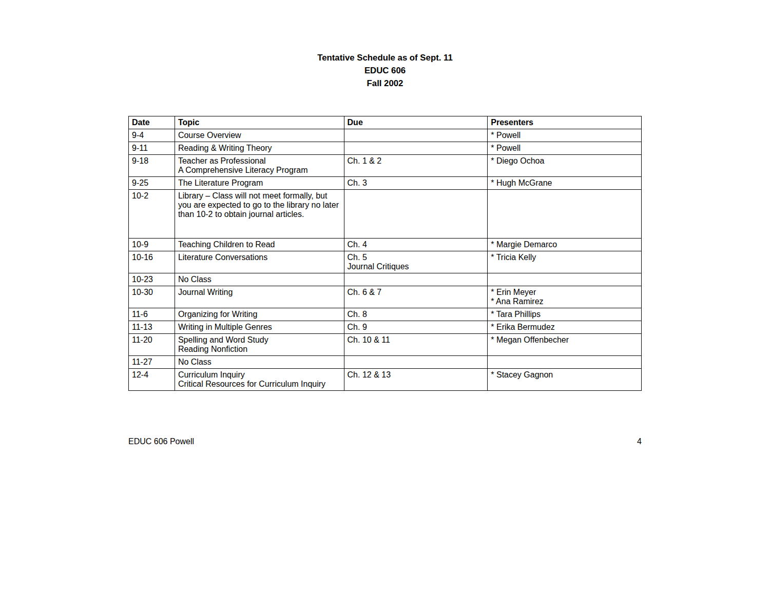Tentative Schedule as of Sept. 11
EDUC 606
Fall 2002
| Date | Topic | Due | Presenters |
| --- | --- | --- | --- |
| 9-4 | Course Overview | | * Powell |
| 9-11 | Reading & Writing Theory | | * Powell |
| 9-18 | Teacher as Professional A Comprehensive Literacy Program | Ch. 1 & 2 | * Diego Ochoa |
| 9-25 | The Literature Program | Ch. 3 | * Hugh McGrane |
| 10-2 | Library – Class will not meet formally, but you are expected to go to the library no later than 10-2 to obtain journal articles. | | |
| 10-9 | Teaching Children to Read | Ch. 4 | * Margie Demarco |
| 10-16 | Literature Conversations | Ch. 5 Journal Critiques | * Tricia Kelly |
| 10-23 | No Class | | |
| 10-30 | Journal Writing | Ch. 6 & 7 | * Erin Meyer * Ana Ramirez |
| 11-6 | Organizing for Writing | Ch. 8 | * Tara Phillips |
| 11-13 | Writing in Multiple Genres | Ch. 9 | * Erika Bermudez |
| 11-20 | Spelling and Word Study Reading Nonfiction | Ch. 10 & 11 | * Megan Offenbecher |
| 11-27 | No Class | | |
| 12-4 | Curriculum Inquiry Critical Resources for Curriculum Inquiry | Ch. 12 & 13 | * Stacey Gagnon |
EDUC 606 Powell 4